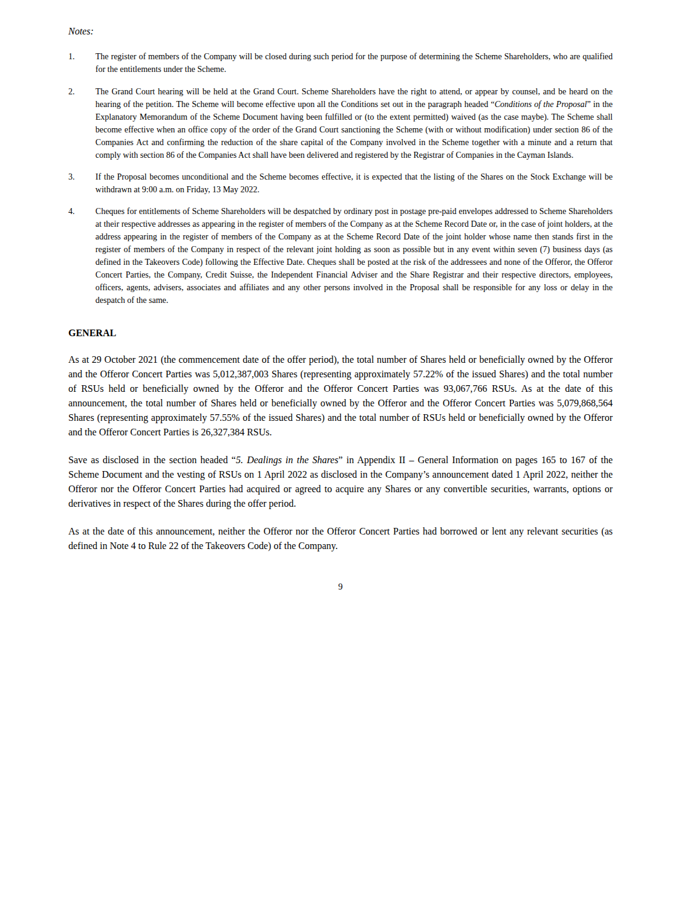Notes:
The register of members of the Company will be closed during such period for the purpose of determining the Scheme Shareholders, who are qualified for the entitlements under the Scheme.
The Grand Court hearing will be held at the Grand Court. Scheme Shareholders have the right to attend, or appear by counsel, and be heard on the hearing of the petition. The Scheme will become effective upon all the Conditions set out in the paragraph headed “Conditions of the Proposal” in the Explanatory Memorandum of the Scheme Document having been fulfilled or (to the extent permitted) waived (as the case maybe). The Scheme shall become effective when an office copy of the order of the Grand Court sanctioning the Scheme (with or without modification) under section 86 of the Companies Act and confirming the reduction of the share capital of the Company involved in the Scheme together with a minute and a return that comply with section 86 of the Companies Act shall have been delivered and registered by the Registrar of Companies in the Cayman Islands.
If the Proposal becomes unconditional and the Scheme becomes effective, it is expected that the listing of the Shares on the Stock Exchange will be withdrawn at 9:00 a.m. on Friday, 13 May 2022.
Cheques for entitlements of Scheme Shareholders will be despatched by ordinary post in postage pre-paid envelopes addressed to Scheme Shareholders at their respective addresses as appearing in the register of members of the Company as at the Scheme Record Date or, in the case of joint holders, at the address appearing in the register of members of the Company as at the Scheme Record Date of the joint holder whose name then stands first in the register of members of the Company in respect of the relevant joint holding as soon as possible but in any event within seven (7) business days (as defined in the Takeovers Code) following the Effective Date. Cheques shall be posted at the risk of the addressees and none of the Offeror, the Offeror Concert Parties, the Company, Credit Suisse, the Independent Financial Adviser and the Share Registrar and their respective directors, employees, officers, agents, advisers, associates and affiliates and any other persons involved in the Proposal shall be responsible for any loss or delay in the despatch of the same.
GENERAL
As at 29 October 2021 (the commencement date of the offer period), the total number of Shares held or beneficially owned by the Offeror and the Offeror Concert Parties was 5,012,387,003 Shares (representing approximately 57.22% of the issued Shares) and the total number of RSUs held or beneficially owned by the Offeror and the Offeror Concert Parties was 93,067,766 RSUs. As at the date of this announcement, the total number of Shares held or beneficially owned by the Offeror and the Offeror Concert Parties was 5,079,868,564 Shares (representing approximately 57.55% of the issued Shares) and the total number of RSUs held or beneficially owned by the Offeror and the Offeror Concert Parties is 26,327,384 RSUs.
Save as disclosed in the section headed “5. Dealings in the Shares” in Appendix II – General Information on pages 165 to 167 of the Scheme Document and the vesting of RSUs on 1 April 2022 as disclosed in the Company’s announcement dated 1 April 2022, neither the Offeror nor the Offeror Concert Parties had acquired or agreed to acquire any Shares or any convertible securities, warrants, options or derivatives in respect of the Shares during the offer period.
As at the date of this announcement, neither the Offeror nor the Offeror Concert Parties had borrowed or lent any relevant securities (as defined in Note 4 to Rule 22 of the Takeovers Code) of the Company.
9